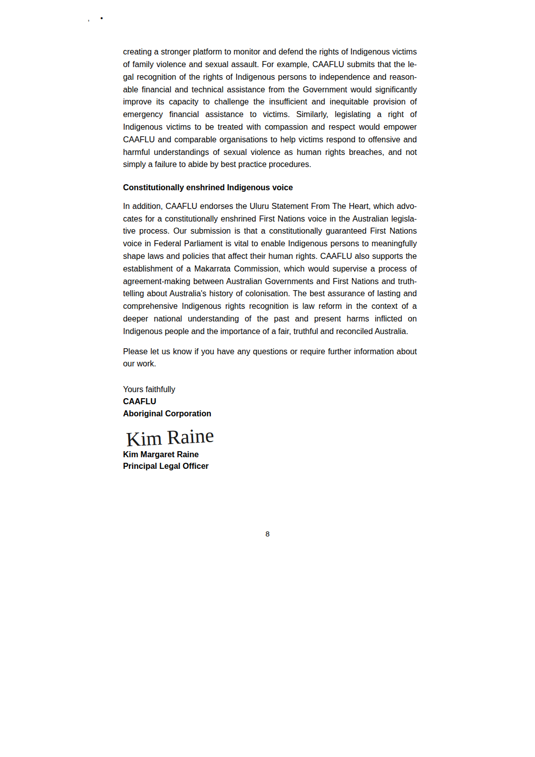,•
creating a stronger platform to monitor and defend the rights of Indigenous victims of family violence and sexual assault. For example, CAAFLU submits that the legal recognition of the rights of Indigenous persons to independence and reasonable financial and technical assistance from the Government would significantly improve its capacity to challenge the insufficient and inequitable provision of emergency financial assistance to victims. Similarly, legislating a right of Indigenous victims to be treated with compassion and respect would empower CAAFLU and comparable organisations to help victims respond to offensive and harmful understandings of sexual violence as human rights breaches, and not simply a failure to abide by best practice procedures.
Constitutionally enshrined Indigenous voice
In addition, CAAFLU endorses the Uluru Statement From The Heart, which advocates for a constitutionally enshrined First Nations voice in the Australian legislative process. Our submission is that a constitutionally guaranteed First Nations voice in Federal Parliament is vital to enable Indigenous persons to meaningfully shape laws and policies that affect their human rights. CAAFLU also supports the establishment of a Makarrata Commission, which would supervise a process of agreement-making between Australian Governments and First Nations and truth-telling about Australia's history of colonisation. The best assurance of lasting and comprehensive Indigenous rights recognition is law reform in the context of a deeper national understanding of the past and present harms inflicted on Indigenous people and the importance of a fair, truthful and reconciled Australia.
Please let us know if you have any questions or require further information about our work.
Yours faithfully
CAAFLU
Aboriginal Corporation
Kim Raine
Kim Margaret Raine
Principal Legal Officer
8